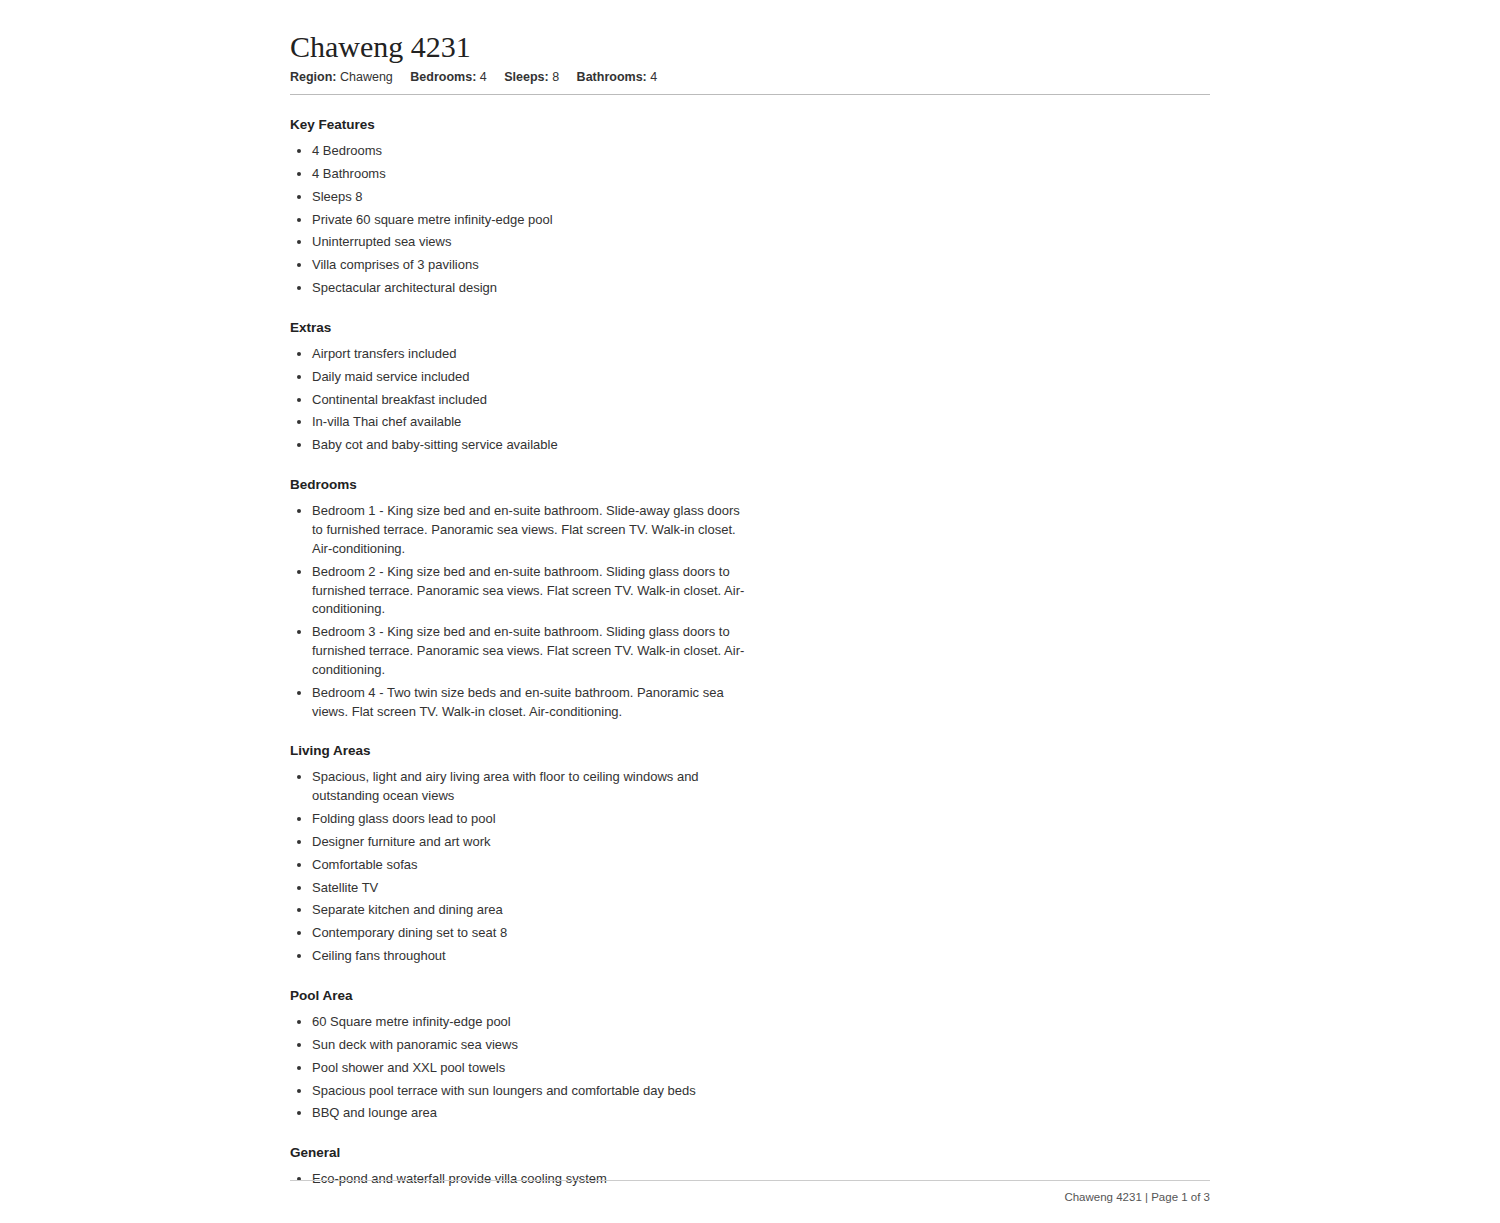Chaweng 4231
Region: Chaweng Bedrooms: 4 Sleeps: 8 Bathrooms: 4
Key Features
4 Bedrooms
4 Bathrooms
Sleeps 8
Private 60 square metre infinity-edge pool
Uninterrupted sea views
Villa comprises of 3 pavilions
Spectacular architectural design
Extras
Airport transfers included
Daily maid service included
Continental breakfast included
In-villa Thai chef available
Baby cot and baby-sitting service available
Bedrooms
Bedroom 1 - King size bed and en-suite bathroom. Slide-away glass doors to furnished terrace. Panoramic sea views. Flat screen TV. Walk-in closet. Air-conditioning.
Bedroom 2 - King size bed and en-suite bathroom. Sliding glass doors to furnished terrace. Panoramic sea views. Flat screen TV. Walk-in closet. Air-conditioning.
Bedroom 3 - King size bed and en-suite bathroom. Sliding glass doors to furnished terrace. Panoramic sea views. Flat screen TV. Walk-in closet. Air-conditioning.
Bedroom 4 - Two twin size beds and en-suite bathroom. Panoramic sea views. Flat screen TV. Walk-in closet. Air-conditioning.
Living Areas
Spacious, light and airy living area with floor to ceiling windows and outstanding ocean views
Folding glass doors lead to pool
Designer furniture and art work
Comfortable sofas
Satellite TV
Separate kitchen and dining area
Contemporary dining set to seat 8
Ceiling fans throughout
Pool Area
60 Square metre infinity-edge pool
Sun deck with panoramic sea views
Pool shower and XXL pool towels
Spacious pool terrace with sun loungers and comfortable day beds
BBQ and lounge area
General
Eco-pond and waterfall provide villa cooling system
Chaweng 4231 | Page 1 of 3